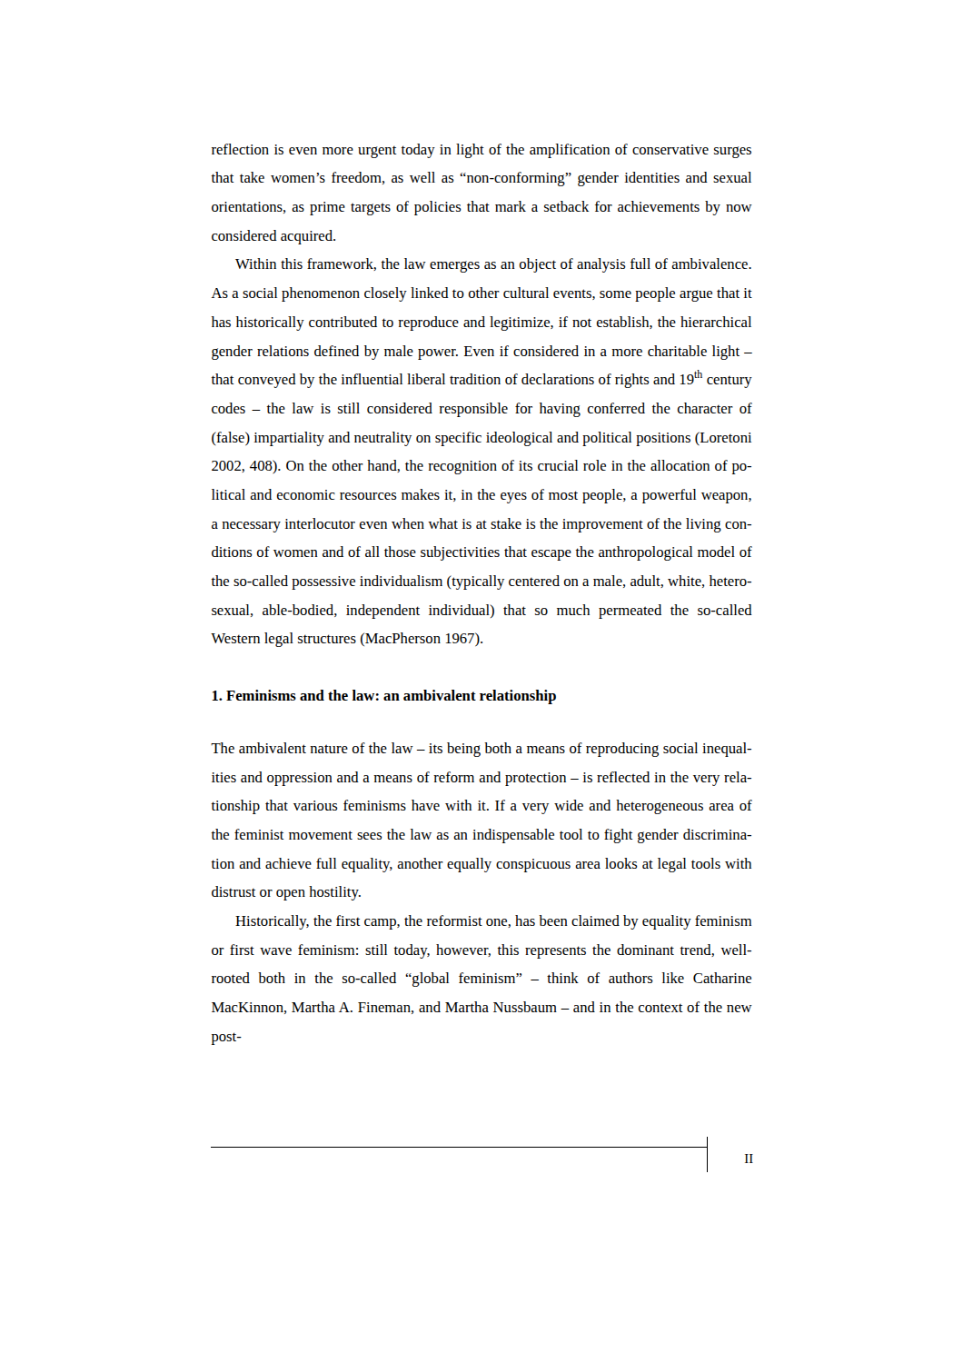reflection is even more urgent today in light of the amplification of conservative surges that take women’s freedom, as well as “non-conforming” gender identities and sexual orientations, as prime targets of policies that mark a setback for achievements by now considered acquired.
Within this framework, the law emerges as an object of analysis full of ambivalence. As a social phenomenon closely linked to other cultural events, some people argue that it has historically contributed to reproduce and legitimize, if not establish, the hierarchical gender relations defined by male power. Even if considered in a more charitable light – that conveyed by the influential liberal tradition of declarations of rights and 19th century codes – the law is still considered responsible for having conferred the character of (false) impartiality and neutrality on specific ideological and political positions (Loretoni 2002, 408). On the other hand, the recognition of its crucial role in the allocation of political and economic resources makes it, in the eyes of most people, a powerful weapon, a necessary interlocutor even when what is at stake is the improvement of the living conditions of women and of all those subjectivities that escape the anthropological model of the so-called possessive individualism (typically centered on a male, adult, white, heterosexual, able-bodied, independent individual) that so much permeated the so-called Western legal structures (MacPherson 1967).
1. Feminisms and the law: an ambivalent relationship
The ambivalent nature of the law – its being both a means of reproducing social inequalities and oppression and a means of reform and protection – is reflected in the very relationship that various feminisms have with it. If a very wide and heterogeneous area of the feminist movement sees the law as an indispensable tool to fight gender discrimination and achieve full equality, another equally conspicuous area looks at legal tools with distrust or open hostility.
Historically, the first camp, the reformist one, has been claimed by equality feminism or first wave feminism: still today, however, this represents the dominant trend, well-rooted both in the so-called “global feminism” – think of authors like Catharine MacKinnon, Martha A. Fineman, and Martha Nussbaum – and in the context of the new post-
II